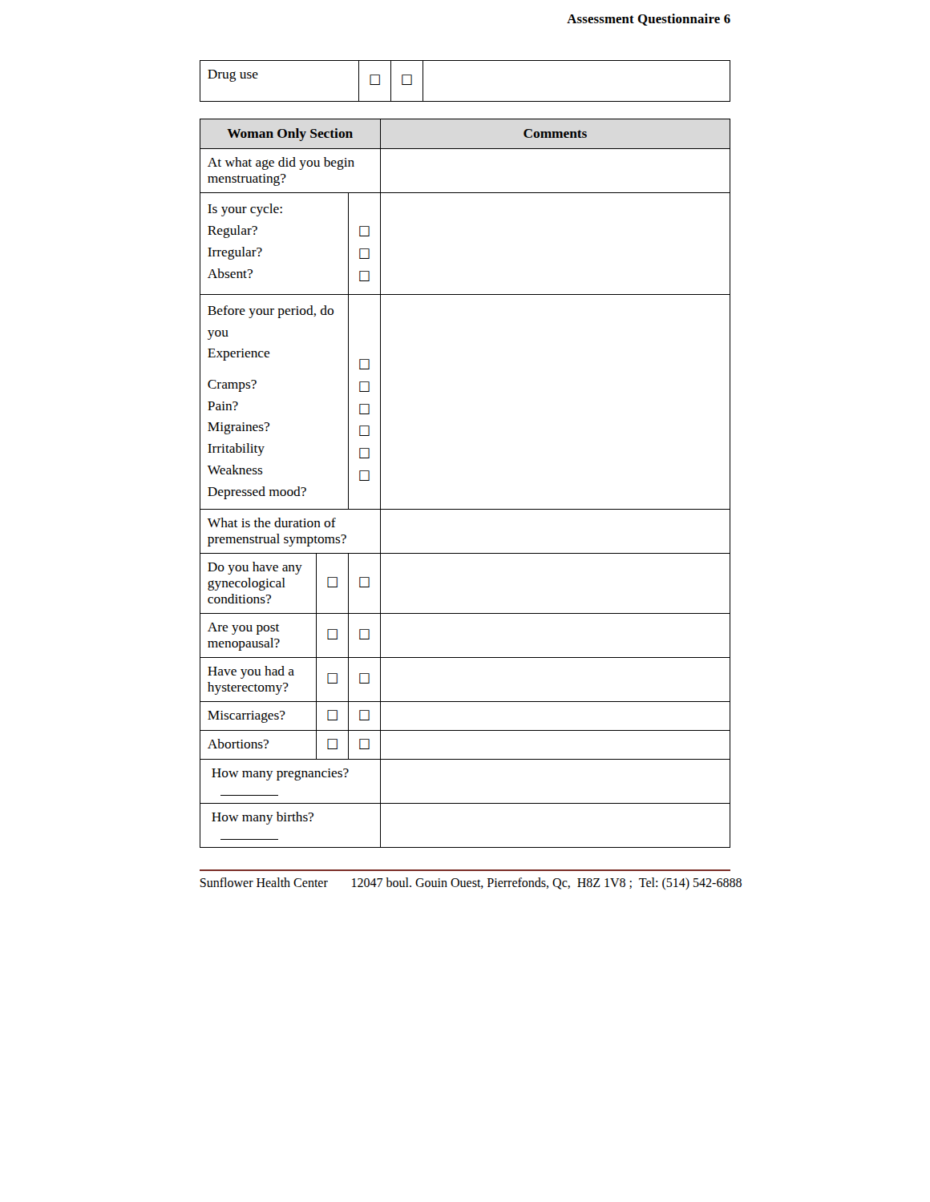Assessment Questionnaire 6
| Drug use | ☐ | ☐ | |
| Woman Only Section | Comments |
| At what age did you begin menstruating? | |
| Is your cycle: Regular? Irregular? Absent? | ☐ ☐ ☐ ☐ | |
| Before your period, do you Experience Cramps? Pain? Migraines? Irritability Weakness Depressed mood? | ☐ ☐ ☐ ☐ ☐ ☐ ☐ ☐ | |
| What is the duration of premenstrual symptoms? | |
| Do you have any gynecological conditions? | ☐ | ☐ | |
| Are you post menopausal? | ☐ | ☐ | |
| Have you had a hysterectomy? | ☐ | ☐ | |
| Miscarriages? | ☐ | ☐ | |
| Abortions? | ☐ | ☐ | |
| How many pregnancies? | |
| How many births? | |
Sunflower Health Center12047 boul. Gouin Ouest, Pierrefonds, Qc, H8Z 1V8 ; Tel: (514) 542-6888